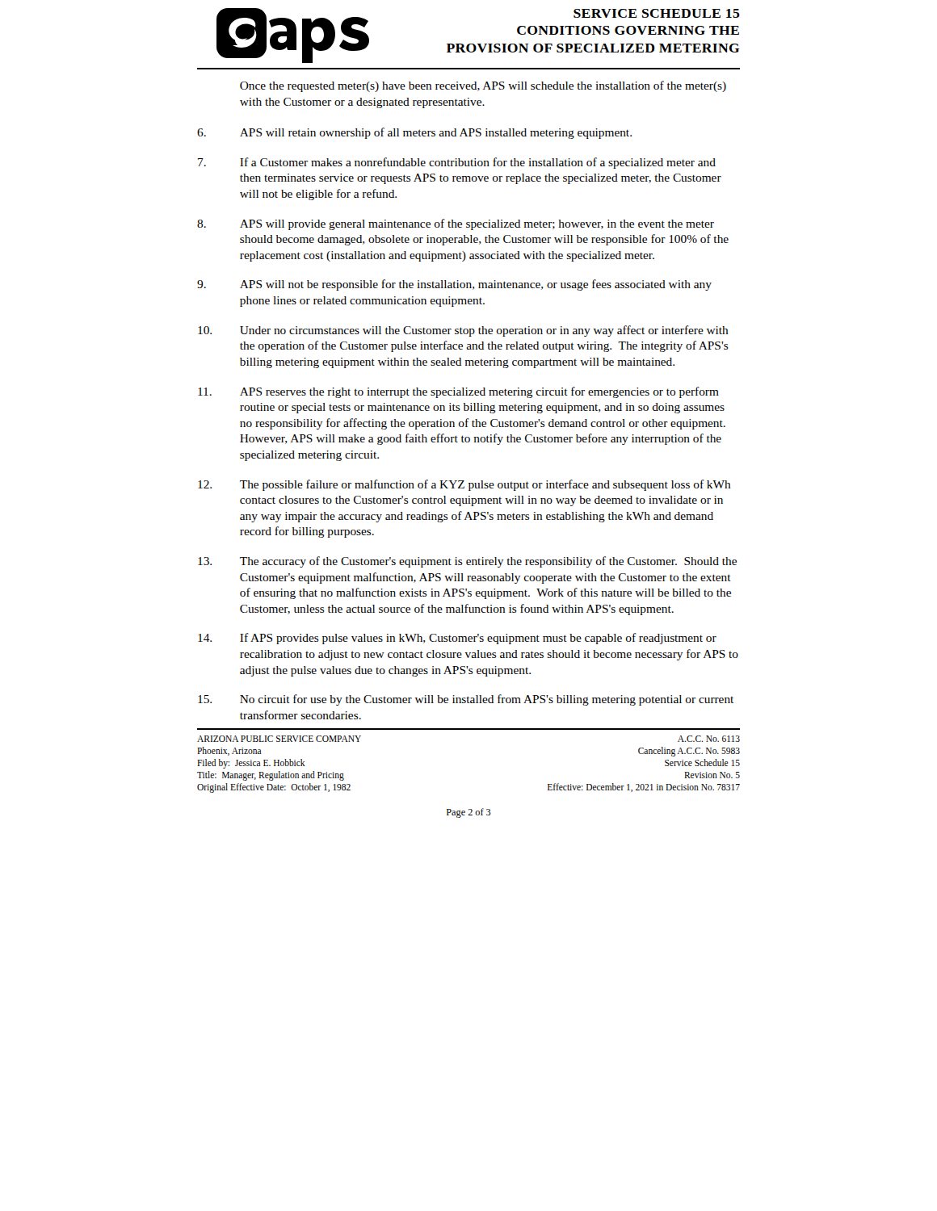SERVICE SCHEDULE 15
CONDITIONS GOVERNING THE
PROVISION OF SPECIALIZED METERING
Once the requested meter(s) have been received, APS will schedule the installation of the meter(s) with the Customer or a designated representative.
6.
APS will retain ownership of all meters and APS installed metering equipment.
7.
If a Customer makes a nonrefundable contribution for the installation of a specialized meter and then terminates service or requests APS to remove or replace the specialized meter, the Customer will not be eligible for a refund.
8.
APS will provide general maintenance of the specialized meter; however, in the event the meter should become damaged, obsolete or inoperable, the Customer will be responsible for 100% of the replacement cost (installation and equipment) associated with the specialized meter.
9.
APS will not be responsible for the installation, maintenance, or usage fees associated with any phone lines or related communication equipment.
10.
Under no circumstances will the Customer stop the operation or in any way affect or interfere with the operation of the Customer pulse interface and the related output wiring. The integrity of APS's billing metering equipment within the sealed metering compartment will be maintained.
11.
APS reserves the right to interrupt the specialized metering circuit for emergencies or to perform routine or special tests or maintenance on its billing metering equipment, and in so doing assumes no responsibility for affecting the operation of the Customer's demand control or other equipment. However, APS will make a good faith effort to notify the Customer before any interruption of the specialized metering circuit.
12.
The possible failure or malfunction of a KYZ pulse output or interface and subsequent loss of kWh contact closures to the Customer's control equipment will in no way be deemed to invalidate or in any way impair the accuracy and readings of APS's meters in establishing the kWh and demand record for billing purposes.
13.
The accuracy of the Customer's equipment is entirely the responsibility of the Customer. Should the Customer's equipment malfunction, APS will reasonably cooperate with the Customer to the extent of ensuring that no malfunction exists in APS's equipment. Work of this nature will be billed to the Customer, unless the actual source of the malfunction is found within APS's equipment.
14.
If APS provides pulse values in kWh, Customer's equipment must be capable of readjustment or recalibration to adjust to new contact closure values and rates should it become necessary for APS to adjust the pulse values due to changes in APS's equipment.
15.
No circuit for use by the Customer will be installed from APS's billing metering potential or current transformer secondaries.
| ARIZONA PUBLIC SERVICE COMPANY | A.C.C. No. 6113 |
| Phoenix, Arizona | Canceling A.C.C. No. 5983 |
| Filed by: Jessica E. Hobbick | Service Schedule 15 |
| Title: Manager, Regulation and Pricing | Revision No. 5 |
| Original Effective Date: October 1, 1982 | Effective: December 1, 2021 in Decision No. 78317 |
Page 2 of 3